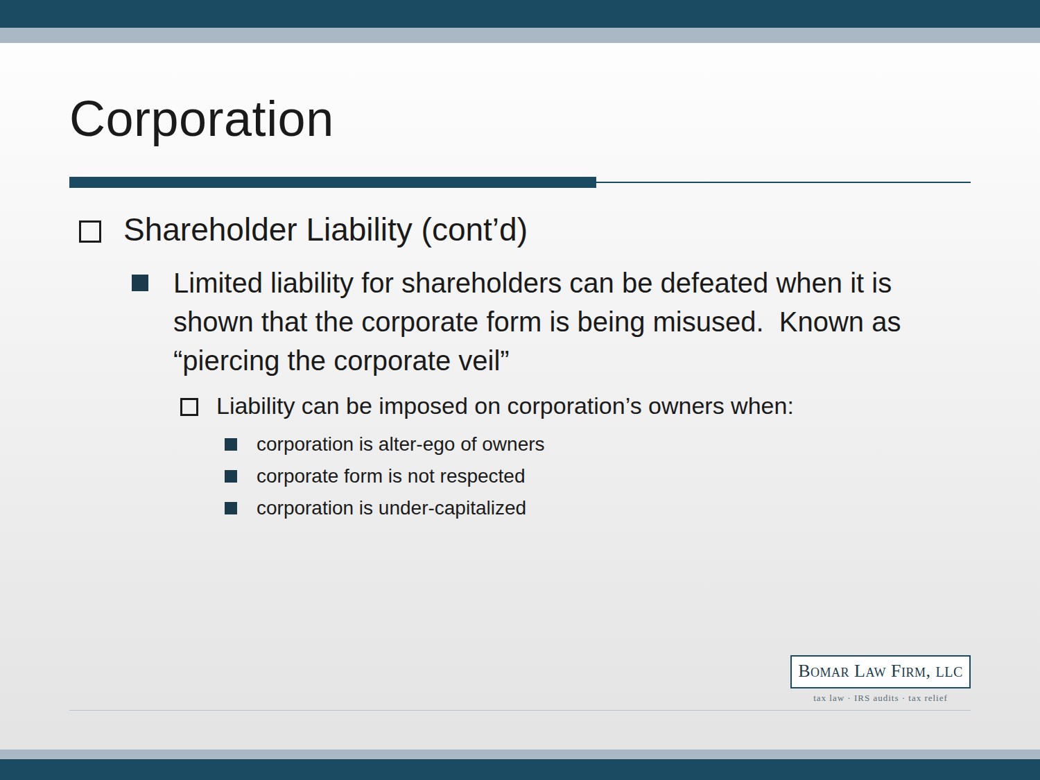Corporation
Shareholder Liability (cont’d)
Limited liability for shareholders can be defeated when it is shown that the corporate form is being misused. Known as “piercing the corporate veil”
Liability can be imposed on corporation’s owners when:
corporation is alter-ego of owners
corporate form is not respected
corporation is under-capitalized
Bomar Law Firm, LLC
tax law · IRS audits · tax relief